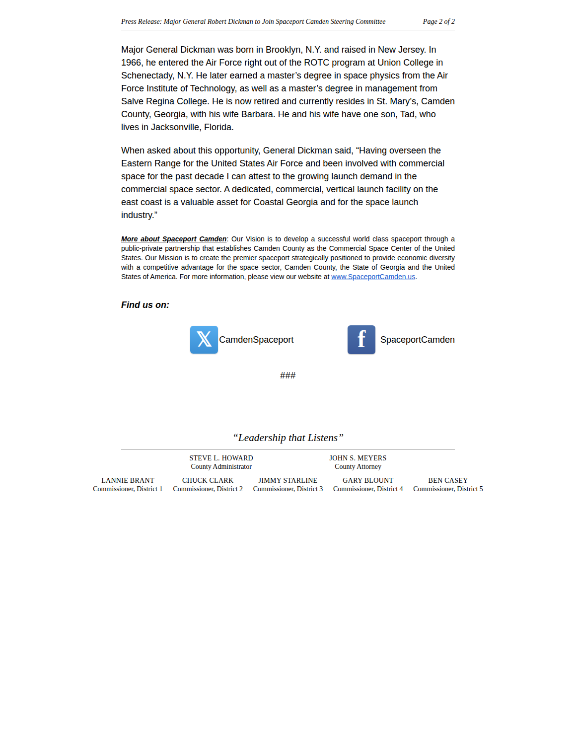Press Release: Major General Robert Dickman to Join Spaceport Camden Steering Committee
Page 2 of 2
Major General Dickman was born in Brooklyn, N.Y. and raised in New Jersey. In 1966, he entered the Air Force right out of the ROTC program at Union College in Schenectady, N.Y. He later earned a master’s degree in space physics from the Air Force Institute of Technology, as well as a master’s degree in management from Salve Regina College. He is now retired and currently resides in St. Mary’s, Camden County, Georgia, with his wife Barbara. He and his wife have one son, Tad, who lives in Jacksonville, Florida.
When asked about this opportunity, General Dickman said, “Having overseen the Eastern Range for the United States Air Force and been involved with commercial space for the past decade I can attest to the growing launch demand in the commercial space sector. A dedicated, commercial, vertical launch facility on the east coast is a valuable asset for Coastal Georgia and for the space launch industry.”
More about Spaceport Camden: Our Vision is to develop a successful world class spaceport through a public-private partnership that establishes Camden County as the Commercial Space Center of the United States. Our Mission is to create the premier spaceport strategically positioned to provide economic diversity with a competitive advantage for the space sector, Camden County, the State of Georgia and the United States of America. For more information, please view our website at www.SpaceportCamden.us.
Find us on:
𝕏 CamdenSpaceport
f SpaceportCamden
###
“Leadership that Listens”
STEVE L. HOWARD
County Administrator
JOHN S. MEYERS
County Attorney
LANNIE BRANT
Commissioner, District 1
CHUCK CLARK
Commissioner, District 2
JIMMY STARLINE
Commissioner, District 3
GARY BLOUNT
Commissioner, District 4
BEN CASEY
Commissioner, District 5